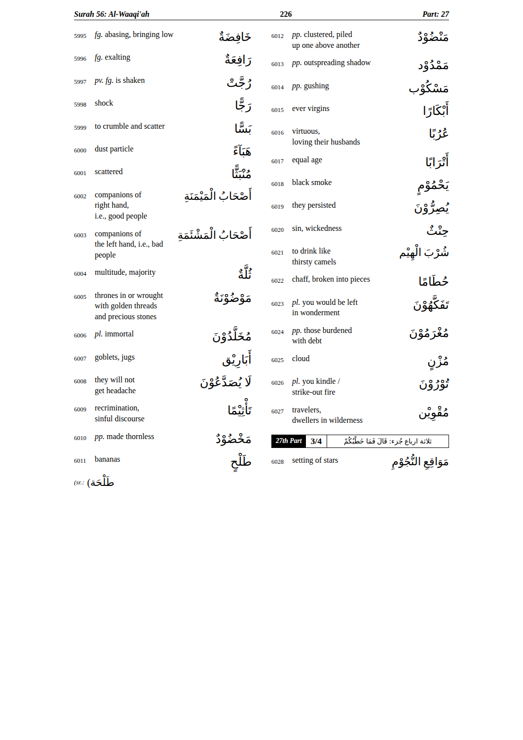Surah 56: Al-Waaqi'ah 226 Part: 27
5995
fg. abasing, bringing low
خَافِضَةٌ
5996
fg. exalting
رَافِعَةٌ
5997
pv. fg. is shaken
رُجَّتْ
5998
shock
رَجًّا
5999
to crumble and scatter
بَسًّا
6000
dust particle
هَبَآءً
6001
scattered
مُنْبَثًّا
6002
companions of right hand,
i.e., good people
أَصْحَابُ الْمَيْمَنَةِ
6003
companions of the left hand, i.e., bad people
أَصْحَابُ الْمَشْئَمَةِ
6004
multitude, majority
ثُلَّةٌ
6005
thrones in or wrought with golden threads
and precious stones
مَوْضُوْنَةٌ
6006
pl. immortal
مُخَلَّدُوْنَ
6007
goblets, jugs
أَبَارِيْق
6008
they will not get headache
لَا يُصَدَّعُوْنَ
6009
recrimination, sinful discourse
تَأْثِيْمًا
6010
pp. made thornless
مَخْضُوْدٌ
6011
bananas
طَلْحٍ
(sr.: طَلْحَة)
6012
pp. clustered, piled up one above another
مَنْضُوْدٌ
6013
pp. outspreading shadow
مَمْدُوْد
6014
pp. gushing
مَسْكُوْب
6015
ever virgins
أَبْكَارًا
6016
virtuous, loving their husbands
عُرُبًا
6017
equal age
أَتْرَابًا
6018
black smoke
يَحْمُوْمٍ
6019
they persisted
يُصِرُّوْنَ
6020
sin, wickedness
حِنْثٌ
6021
to drink like thirsty camels
شُرْبَ الْهِيْم
6022
chaff, broken into pieces
حُطَامًا
6023
pl. you would be left in wonderment
تَفَكَّهُوْنَ
6024
pp. those burdened with debt
مُغْرَمُوْنَ
6025
cloud
مُزْنٍ
6026
pl. you kindle / strike-out fire
تُوْرُوْنَ
6027
travelers, dwellers in wilderness
مُقْوِيْن
27th Part
3/4
ثلاثة ارباع جُزء: قَالَ فَمَا خَطْبُكُمْ
6028
setting of stars
مَوَاقِعِ النُّجُوْمِ